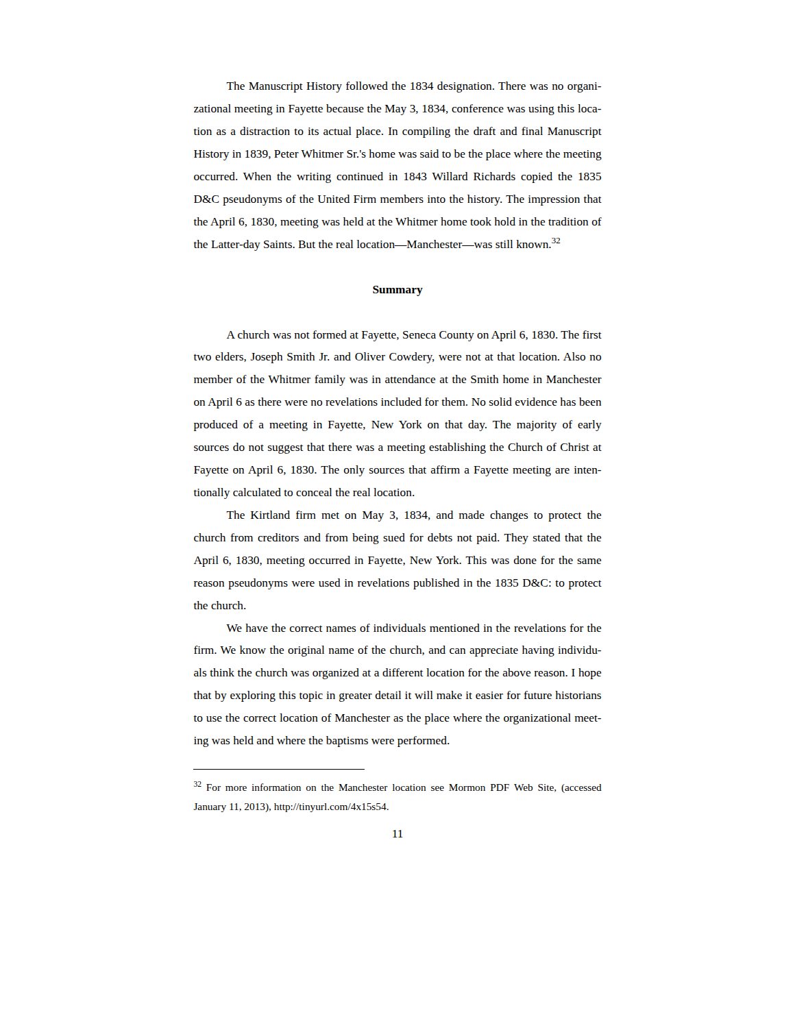The Manuscript History followed the 1834 designation. There was no organizational meeting in Fayette because the May 3, 1834, conference was using this location as a distraction to its actual place. In compiling the draft and final Manuscript History in 1839, Peter Whitmer Sr.'s home was said to be the place where the meeting occurred. When the writing continued in 1843 Willard Richards copied the 1835 D&C pseudonyms of the United Firm members into the history. The impression that the April 6, 1830, meeting was held at the Whitmer home took hold in the tradition of the Latter-day Saints. But the real location—Manchester—was still known.32
Summary
A church was not formed at Fayette, Seneca County on April 6, 1830. The first two elders, Joseph Smith Jr. and Oliver Cowdery, were not at that location. Also no member of the Whitmer family was in attendance at the Smith home in Manchester on April 6 as there were no revelations included for them. No solid evidence has been produced of a meeting in Fayette, New York on that day. The majority of early sources do not suggest that there was a meeting establishing the Church of Christ at Fayette on April 6, 1830. The only sources that affirm a Fayette meeting are intentionally calculated to conceal the real location.
The Kirtland firm met on May 3, 1834, and made changes to protect the church from creditors and from being sued for debts not paid. They stated that the April 6, 1830, meeting occurred in Fayette, New York. This was done for the same reason pseudonyms were used in revelations published in the 1835 D&C: to protect the church.
We have the correct names of individuals mentioned in the revelations for the firm. We know the original name of the church, and can appreciate having individuals think the church was organized at a different location for the above reason. I hope that by exploring this topic in greater detail it will make it easier for future historians to use the correct location of Manchester as the place where the organizational meeting was held and where the baptisms were performed.
32 For more information on the Manchester location see Mormon PDF Web Site, (accessed January 11, 2013), http://tinyurl.com/4x15s54.
11